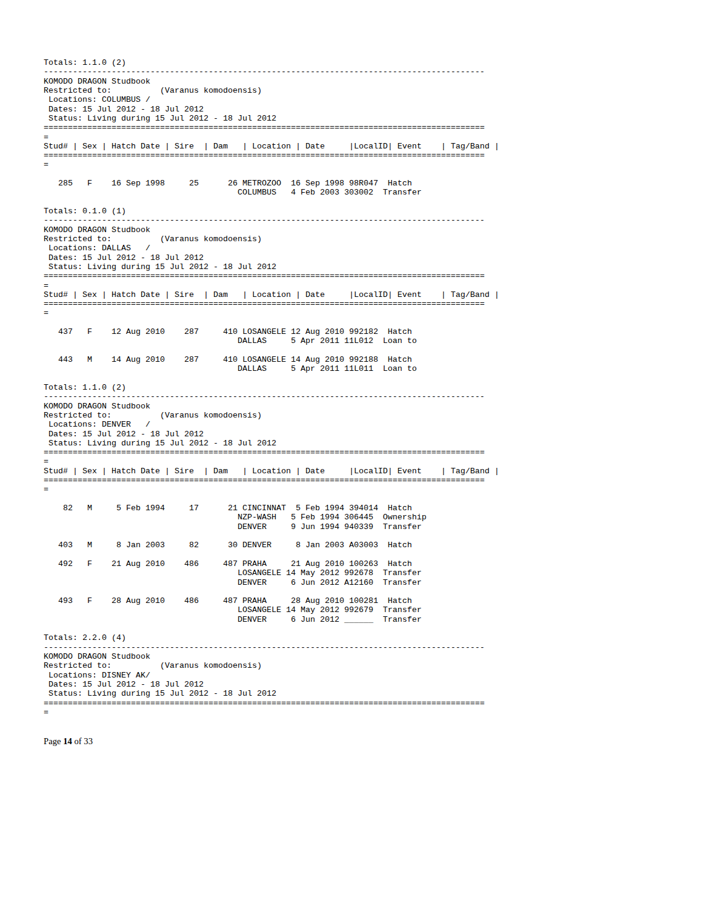Totals: 1.1.0 (2)
-------------------------------------------------------------------------------------------
KOMODO DRAGON Studbook
Restricted to:          (Varanus komodoensis)
 Locations: COLUMBUS /
 Dates: 15 Jul 2012 - 18 Jul 2012
 Status: Living during 15 Jul 2012 - 18 Jul 2012
===========================================================================================
=
Stud# | Sex | Hatch Date | Sire  | Dam   | Location | Date     |LocalID| Event    | Tag/Band |
===========================================================================================
=

   285   F    16 Sep 1998     25      26 METROZOO  16 Sep 1998 98R047  Hatch
                                        COLUMBUS   4 Feb 2003 303002  Transfer

Totals: 0.1.0 (1)
-------------------------------------------------------------------------------------------
KOMODO DRAGON Studbook
Restricted to:          (Varanus komodoensis)
 Locations: DALLAS   /
 Dates: 15 Jul 2012 - 18 Jul 2012
 Status: Living during 15 Jul 2012 - 18 Jul 2012
===========================================================================================
=
Stud# | Sex | Hatch Date | Sire  | Dam   | Location | Date     |LocalID| Event    | Tag/Band |
===========================================================================================
=

   437   F    12 Aug 2010    287     410 LOSANGELE 12 Aug 2010 992182  Hatch
                                        DALLAS     5 Apr 2011 11L012  Loan to

   443   M    14 Aug 2010    287     410 LOSANGELE 14 Aug 2010 992188  Hatch
                                        DALLAS     5 Apr 2011 11L011  Loan to

Totals: 1.1.0 (2)
-------------------------------------------------------------------------------------------
KOMODO DRAGON Studbook
Restricted to:          (Varanus komodoensis)
 Locations: DENVER   /
 Dates: 15 Jul 2012 - 18 Jul 2012
 Status: Living during 15 Jul 2012 - 18 Jul 2012
===========================================================================================
=
Stud# | Sex | Hatch Date | Sire  | Dam   | Location | Date     |LocalID| Event    | Tag/Band |
===========================================================================================
=

    82   M     5 Feb 1994     17      21 CINCINNAT  5 Feb 1994 394014  Hatch
                                        NZP-WASH   5 Feb 1994 306445  Ownership
                                        DENVER     9 Jun 1994 940339  Transfer

   403   M     8 Jan 2003     82      30 DENVER     8 Jan 2003 A03003  Hatch

   492   F    21 Aug 2010    486     487 PRAHA     21 Aug 2010 100263  Hatch
                                        LOSANGELE 14 May 2012 992678  Transfer
                                        DENVER     6 Jun 2012 A12160  Transfer

   493   F    28 Aug 2010    486     487 PRAHA     28 Aug 2010 100281  Hatch
                                        LOSANGELE 14 May 2012 992679  Transfer
                                        DENVER     6 Jun 2012 ______  Transfer

Totals: 2.2.0 (4)
-------------------------------------------------------------------------------------------
KOMODO DRAGON Studbook
Restricted to:          (Varanus komodoensis)
 Locations: DISNEY AK/
 Dates: 15 Jul 2012 - 18 Jul 2012
 Status: Living during 15 Jul 2012 - 18 Jul 2012
===========================================================================================
=
Page 14 of 33